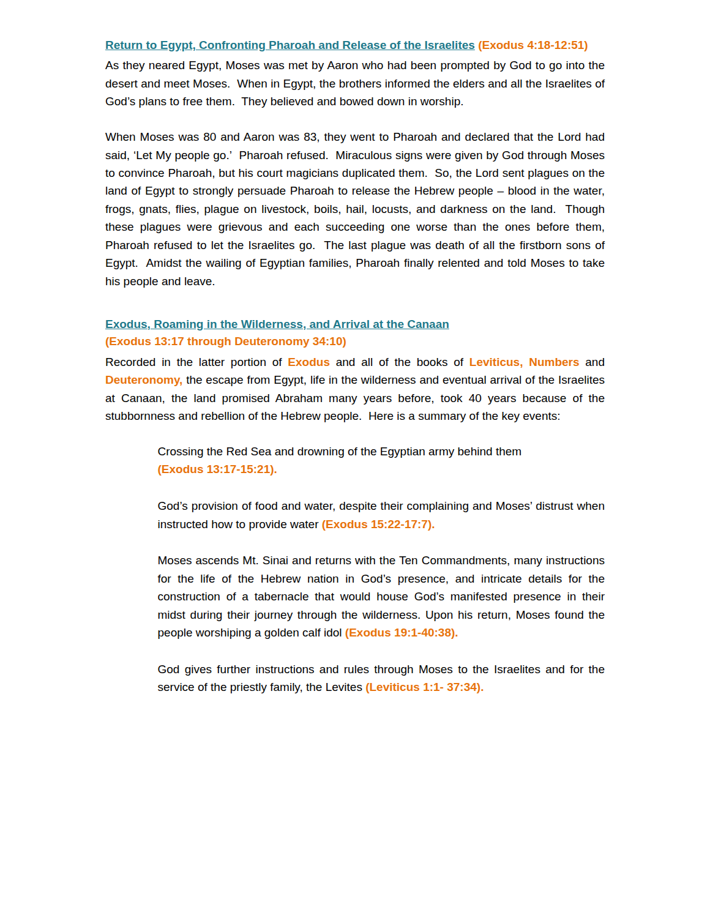Return to Egypt, Confronting Pharoah and Release of the Israelites (Exodus 4:18-12:51)
As they neared Egypt, Moses was met by Aaron who had been prompted by God to go into the desert and meet Moses. When in Egypt, the brothers informed the elders and all the Israelites of God’s plans to free them. They believed and bowed down in worship.
When Moses was 80 and Aaron was 83, they went to Pharoah and declared that the Lord had said, ‘Let My people go.’ Pharoah refused. Miraculous signs were given by God through Moses to convince Pharoah, but his court magicians duplicated them. So, the Lord sent plagues on the land of Egypt to strongly persuade Pharoah to release the Hebrew people – blood in the water, frogs, gnats, flies, plague on livestock, boils, hail, locusts, and darkness on the land. Though these plagues were grievous and each succeeding one worse than the ones before them, Pharoah refused to let the Israelites go. The last plague was death of all the firstborn sons of Egypt. Amidst the wailing of Egyptian families, Pharoah finally relented and told Moses to take his people and leave.
Exodus, Roaming in the Wilderness, and Arrival at the Canaan
(Exodus 13:17 through Deuteronomy 34:10)
Recorded in the latter portion of Exodus and all of the books of Leviticus, Numbers and Deuteronomy, the escape from Egypt, life in the wilderness and eventual arrival of the Israelites at Canaan, the land promised Abraham many years before, took 40 years because of the stubbornness and rebellion of the Hebrew people. Here is a summary of the key events:
Crossing the Red Sea and drowning of the Egyptian army behind them
(Exodus 13:17-15:21).
God’s provision of food and water, despite their complaining and Moses’ distrust when instructed how to provide water (Exodus 15:22-17:7).
Moses ascends Mt. Sinai and returns with the Ten Commandments, many instructions for the life of the Hebrew nation in God’s presence, and intricate details for the construction of a tabernacle that would house God’s manifested presence in their midst during their journey through the wilderness. Upon his return, Moses found the people worshiping a golden calf idol (Exodus 19:1-40:38).
God gives further instructions and rules through Moses to the Israelites and for the service of the priestly family, the Levites (Leviticus 1:1- 37:34).